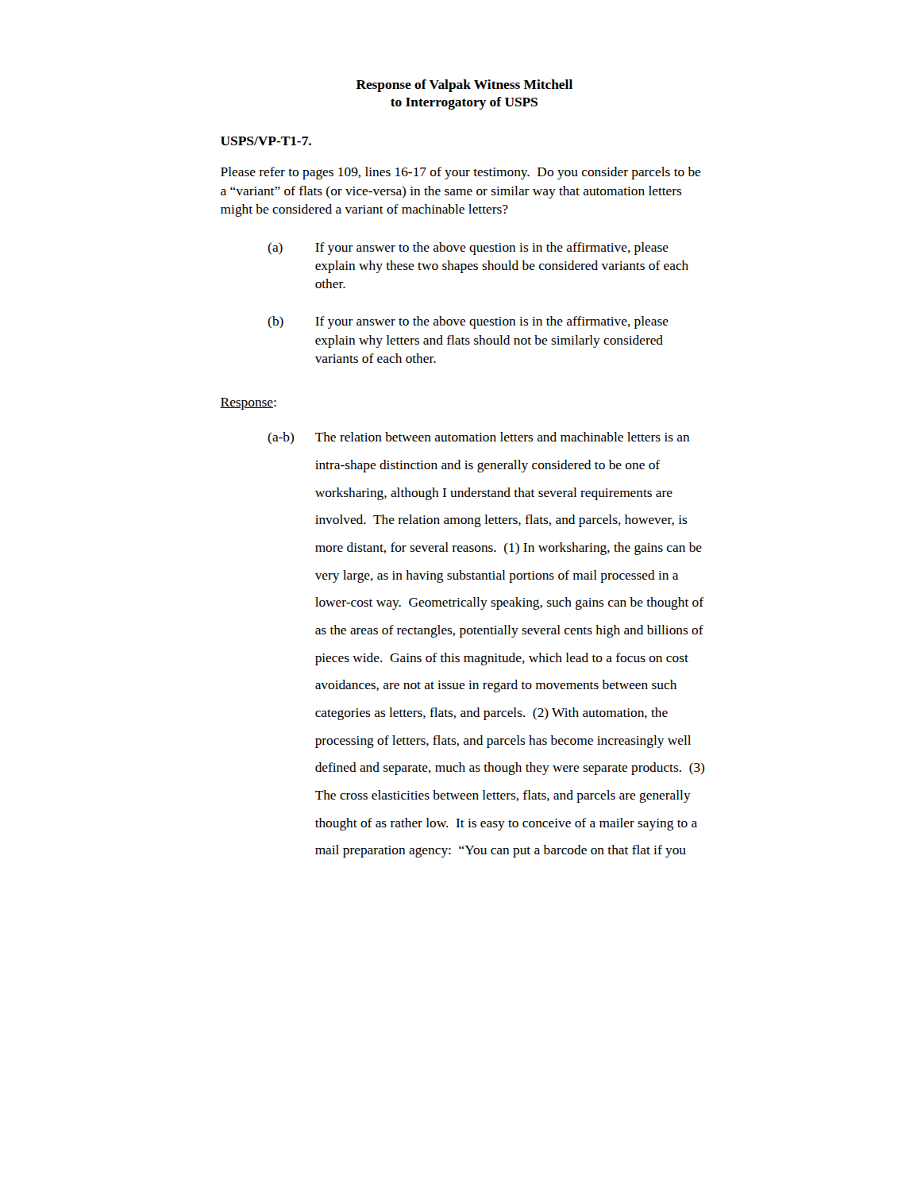Response of Valpak Witness Mitchell
to Interrogatory of USPS
USPS/VP-T1-7.
Please refer to pages 109, lines 16-17 of your testimony. Do you consider parcels to be a “variant” of flats (or vice-versa) in the same or similar way that automation letters might be considered a variant of machinable letters?
(a)
If your answer to the above question is in the affirmative, please explain why these two shapes should be considered variants of each other.
(b)
If your answer to the above question is in the affirmative, please explain why letters and flats should not be similarly considered variants of each other.
Response:
(a-b)
The relation between automation letters and machinable letters is an intra-shape distinction and is generally considered to be one of worksharing, although I understand that several requirements are involved. The relation among letters, flats, and parcels, however, is more distant, for several reasons. (1) In worksharing, the gains can be very large, as in having substantial portions of mail processed in a lower-cost way. Geometrically speaking, such gains can be thought of as the areas of rectangles, potentially several cents high and billions of pieces wide. Gains of this magnitude, which lead to a focus on cost avoidances, are not at issue in regard to movements between such categories as letters, flats, and parcels. (2) With automation, the processing of letters, flats, and parcels has become increasingly well defined and separate, much as though they were separate products. (3) The cross elasticities between letters, flats, and parcels are generally thought of as rather low. It is easy to conceive of a mailer saying to a mail preparation agency: “You can put a barcode on that flat if you